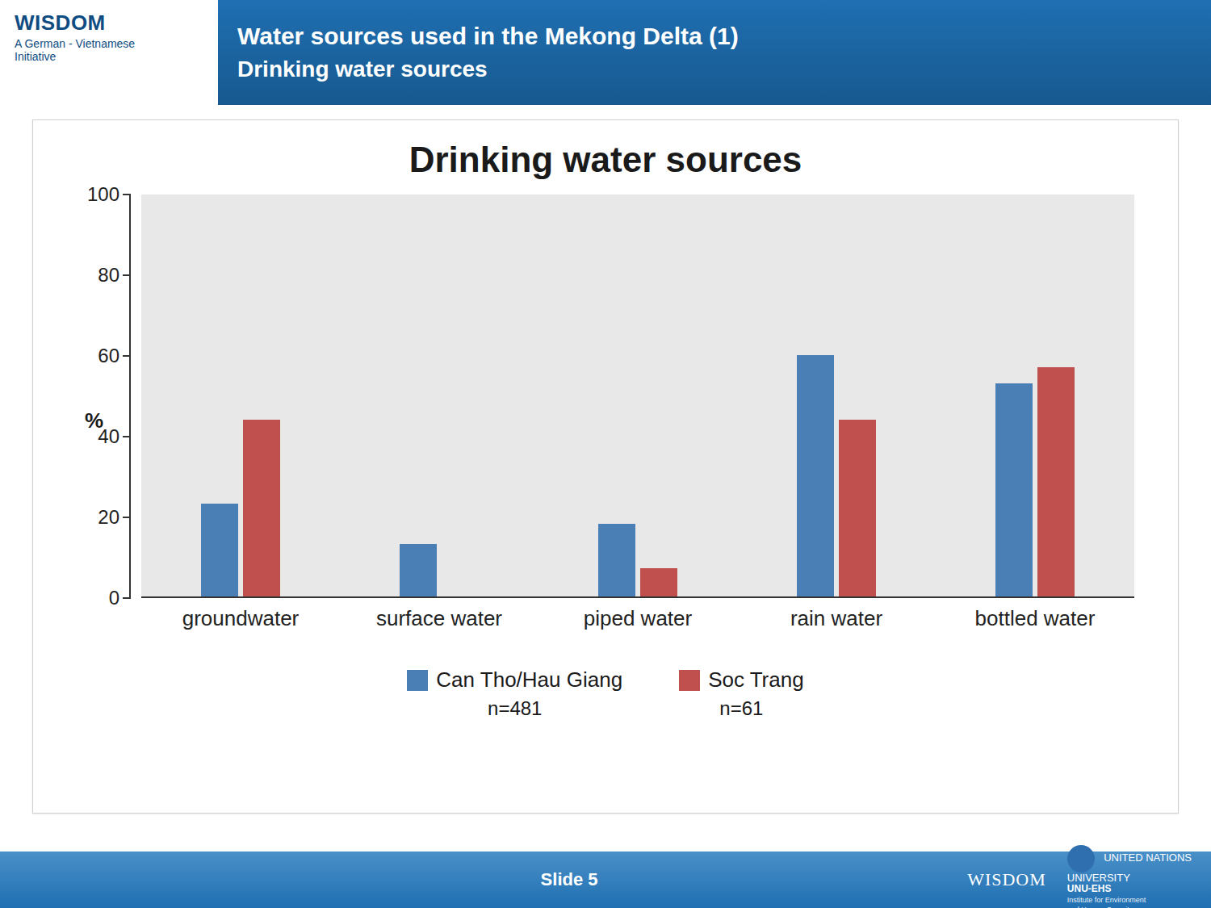WISDOM
A German - Vietnamese
Initiative
Water sources used in the Mekong Delta (1)
Drinking water sources
Drinking water sources
%
100
80
60
40
20
0
groundwater
surface water
piped water
rain water
bottled water
Can Tho/Hau Giang
n=481
Soc Trang
n=61
Slide 5
WISDOM
UNITED NATIONS
UNIVERSITY
UNU-EHS
Institute for Environment
and Human Security